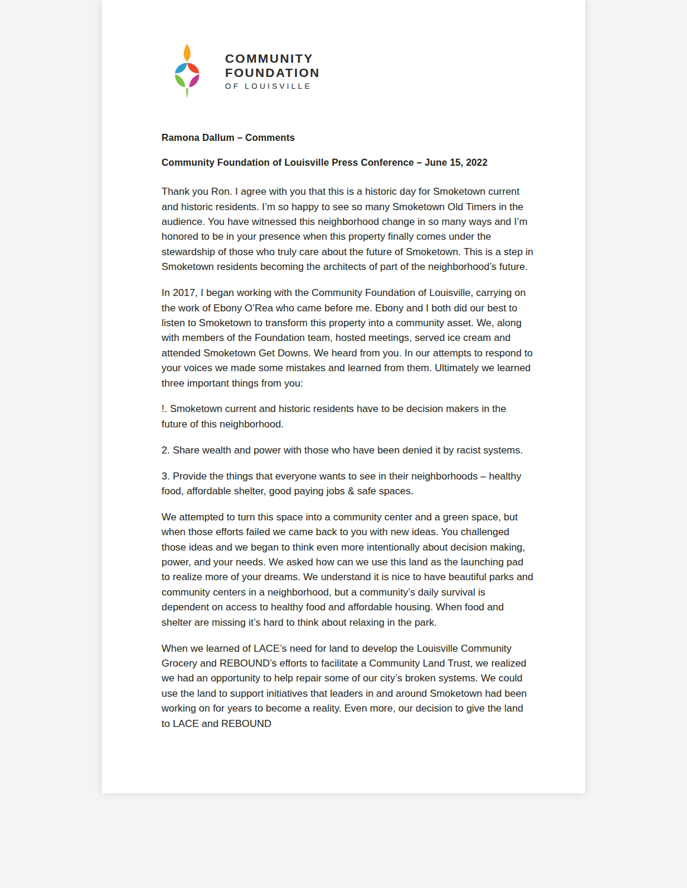Community
Foundation
of Louisville
Ramona Dallum – Comments
Community Foundation of Louisville Press Conference – June 15, 2022
Thank you Ron. I agree with you that this is a historic day for Smoketown current and historic residents. I’m so happy to see so many Smoketown Old Timers in the audience. You have witnessed this neighborhood change in so many ways and I’m honored to be in your presence when this property finally comes under the stewardship of those who truly care about the future of Smoketown. This is a step in Smoketown residents becoming the architects of part of the neighborhood’s future.
In 2017, I began working with the Community Foundation of Louisville, carrying on the work of Ebony O’Rea who came before me. Ebony and I both did our best to listen to Smoketown to transform this property into a community asset. We, along with members of the Foundation team, hosted meetings, served ice cream and attended Smoketown Get Downs. We heard from you. In our attempts to respond to your voices we made some mistakes and learned from them. Ultimately we learned three important things from you:
!. Smoketown current and historic residents have to be decision makers in the future of this neighborhood.
2. Share wealth and power with those who have been denied it by racist systems.
3. Provide the things that everyone wants to see in their neighborhoods – healthy food, affordable shelter, good paying jobs & safe spaces.
We attempted to turn this space into a community center and a green space, but when those efforts failed we came back to you with new ideas. You challenged those ideas and we began to think even more intentionally about decision making, power, and your needs. We asked how can we use this land as the launching pad to realize more of your dreams. We understand it is nice to have beautiful parks and community centers in a neighborhood, but a community’s daily survival is dependent on access to healthy food and affordable housing. When food and shelter are missing it’s hard to think about relaxing in the park.
When we learned of LACE’s need for land to develop the Louisville Community Grocery and REBOUND’s efforts to facilitate a Community Land Trust, we realized we had an opportunity to help repair some of our city’s broken systems. We could use the land to support initiatives that leaders in and around Smoketown had been working on for years to become a reality. Even more, our decision to give the land to LACE and REBOUND